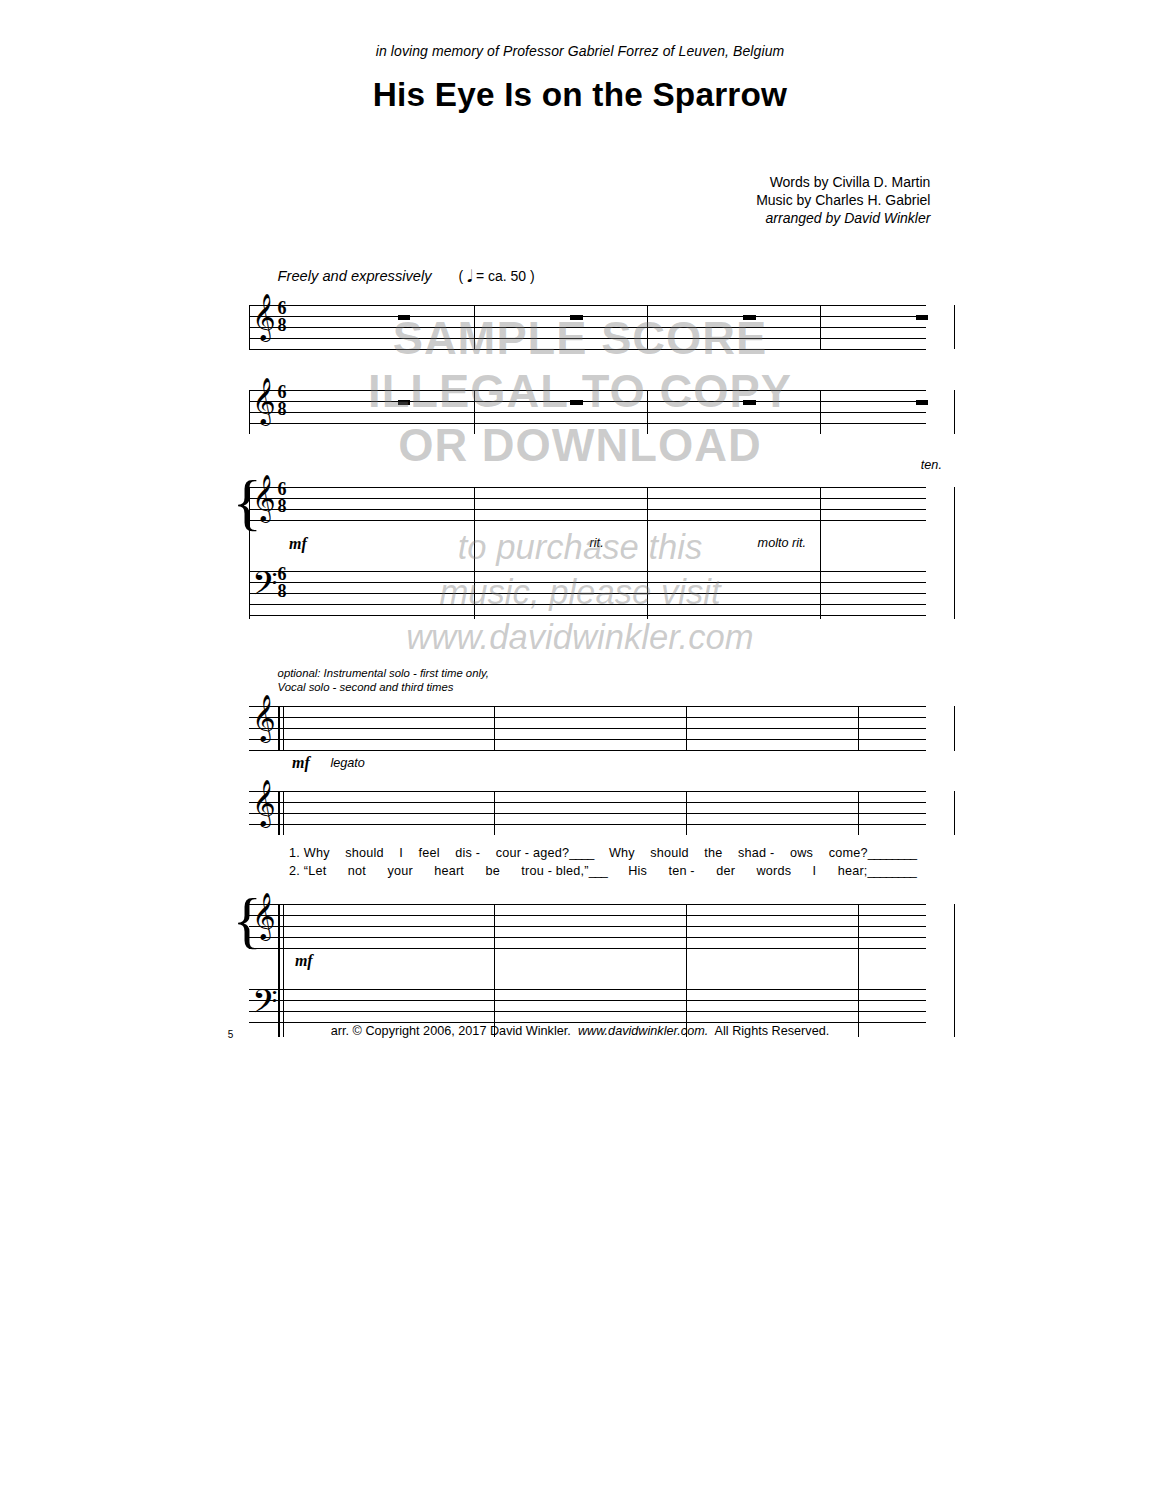in loving memory of Professor Gabriel Forrez of Leuven, Belgium
His Eye Is on the Sparrow
Words by Civilla D. Martin
Music by Charles H. Gabriel
arranged by David Winkler
Freely and expressively ( 𝅘𝅥 = ca. 50 )
𝄞
6
8
𝄞
6
8
{ 𝄞
6
8
ten. mf rit. molto rit.
𝄢
6
8
optional: Instrumental solo - first time only,
Vocal solo - second and third times
𝄞 mf legato
𝄞
1. Why should Ifeel dis -cour - aged?____ Why should the shad -ows come?________
2. “Let not your heart be trou - bled,”___ His ten -der words I hear;________
{ 𝄞 mf
𝄢 5
SAMPLE SCORE
ILLEGAL TO COPY
OR DOWNLOAD
to purchase this
music, please visit
www.davidwinkler.com
arr. © Copyright 2006, 2017 David Winkler. www.davidwinkler.com. All Rights Reserved.